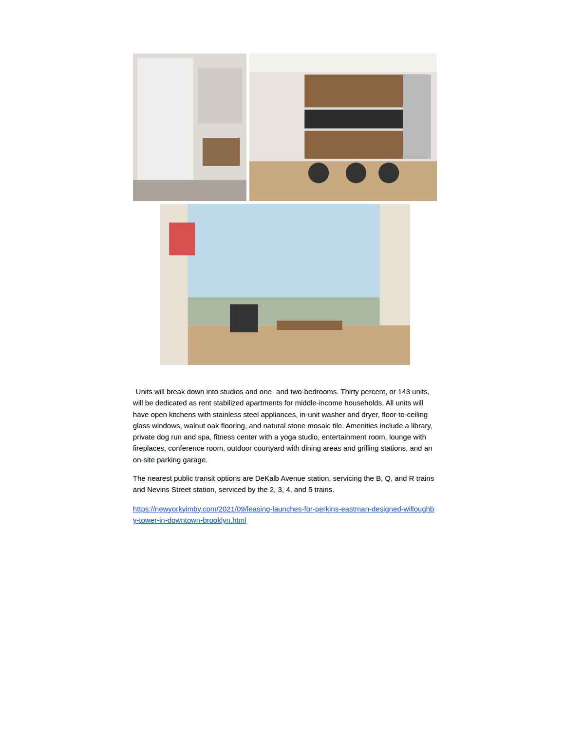Units will break down into studios and one- and two-bedrooms. Thirty percent, or 143 units, will be dedicated as rent stabilized apartments for middle-income households. All units will have open kitchens with stainless steel appliances, in-unit washer and dryer, floor-to-ceiling glass windows, walnut oak flooring, and natural stone mosaic tile. Amenities include a library, private dog run and spa, fitness center with a yoga studio, entertainment room, lounge with fireplaces, conference room, outdoor courtyard with dining areas and grilling stations, and an on-site parking garage.
The nearest public transit options are DeKalb Avenue station, servicing the B, Q, and R trains and Nevins Street station, serviced by the 2, 3, 4, and 5 trains.
https://newyorkyimby.com/2021/09/leasing-launches-for-perkins-eastman-designed-willoughby-tower-in-downtown-brooklyn.html